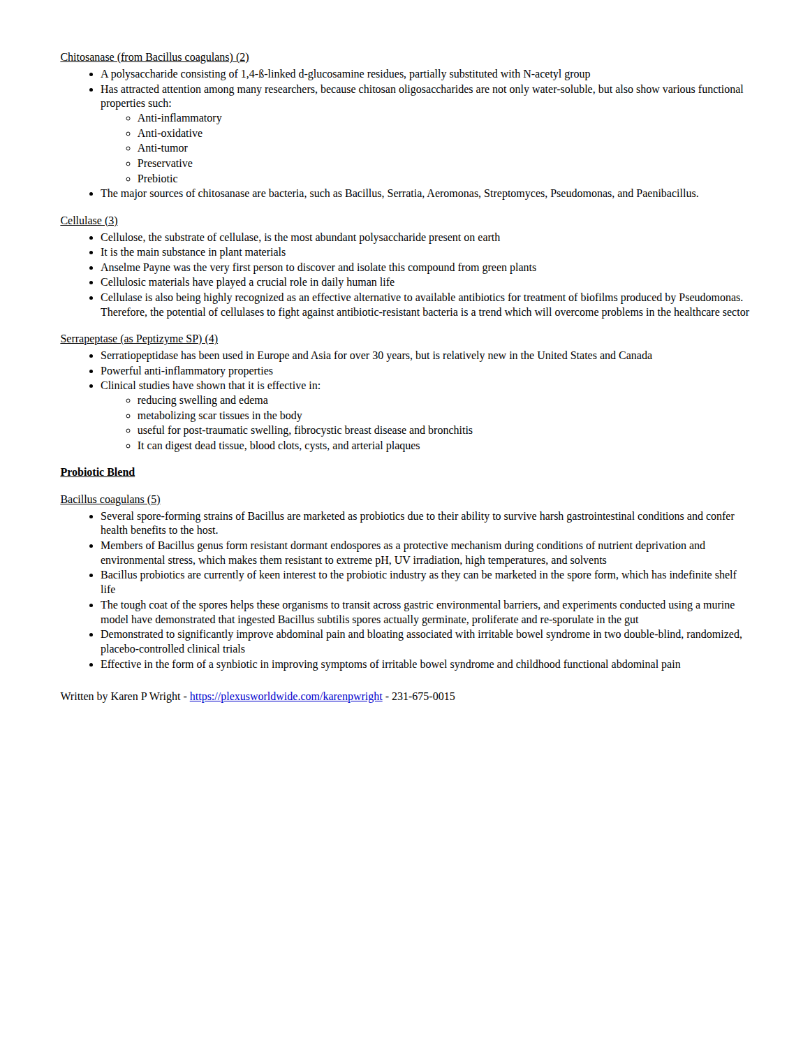Chitosanase (from Bacillus coagulans) (2)
A polysaccharide consisting of 1,4-ß-linked d-glucosamine residues, partially substituted with N-acetyl group
Has attracted attention among many researchers, because chitosan oligosaccharides are not only water-soluble, but also show various functional properties such:
Anti-inflammatory
Anti-oxidative
Anti-tumor
Preservative
Prebiotic
The major sources of chitosanase are bacteria, such as Bacillus, Serratia, Aeromonas, Streptomyces, Pseudomonas, and Paenibacillus.
Cellulase (3)
Cellulose, the substrate of cellulase, is the most abundant polysaccharide present on earth
It is the main substance in plant materials
Anselme Payne was the very first person to discover and isolate this compound from green plants
Cellulosic materials have played a crucial role in daily human life
Cellulase is also being highly recognized as an effective alternative to available antibiotics for treatment of biofilms produced by Pseudomonas. Therefore, the potential of cellulases to fight against antibiotic-resistant bacteria is a trend which will overcome problems in the healthcare sector
Serrapeptase (as Peptizyme SP) (4)
Serratiopeptidase has been used in Europe and Asia for over 30 years, but is relatively new in the United States and Canada
Powerful anti-inflammatory properties
Clinical studies have shown that it is effective in:
reducing swelling and edema
metabolizing scar tissues in the body
useful for post-traumatic swelling, fibrocystic breast disease and bronchitis
It can digest dead tissue, blood clots, cysts, and arterial plaques
Probiotic Blend
Bacillus coagulans (5)
Several spore-forming strains of Bacillus are marketed as probiotics due to their ability to survive harsh gastrointestinal conditions and confer health benefits to the host.
Members of Bacillus genus form resistant dormant endospores as a protective mechanism during conditions of nutrient deprivation and environmental stress, which makes them resistant to extreme pH, UV irradiation, high temperatures, and solvents
Bacillus probiotics are currently of keen interest to the probiotic industry as they can be marketed in the spore form, which has indefinite shelf life
The tough coat of the spores helps these organisms to transit across gastric environmental barriers, and experiments conducted using a murine model have demonstrated that ingested Bacillus subtilis spores actually germinate, proliferate and re-sporulate in the gut
Demonstrated to significantly improve abdominal pain and bloating associated with irritable bowel syndrome in two double-blind, randomized, placebo-controlled clinical trials
Effective in the form of a synbiotic in improving symptoms of irritable bowel syndrome and childhood functional abdominal pain
Written by Karen P Wright - https://plexusworldwide.com/karenpwright - 231-675-0015